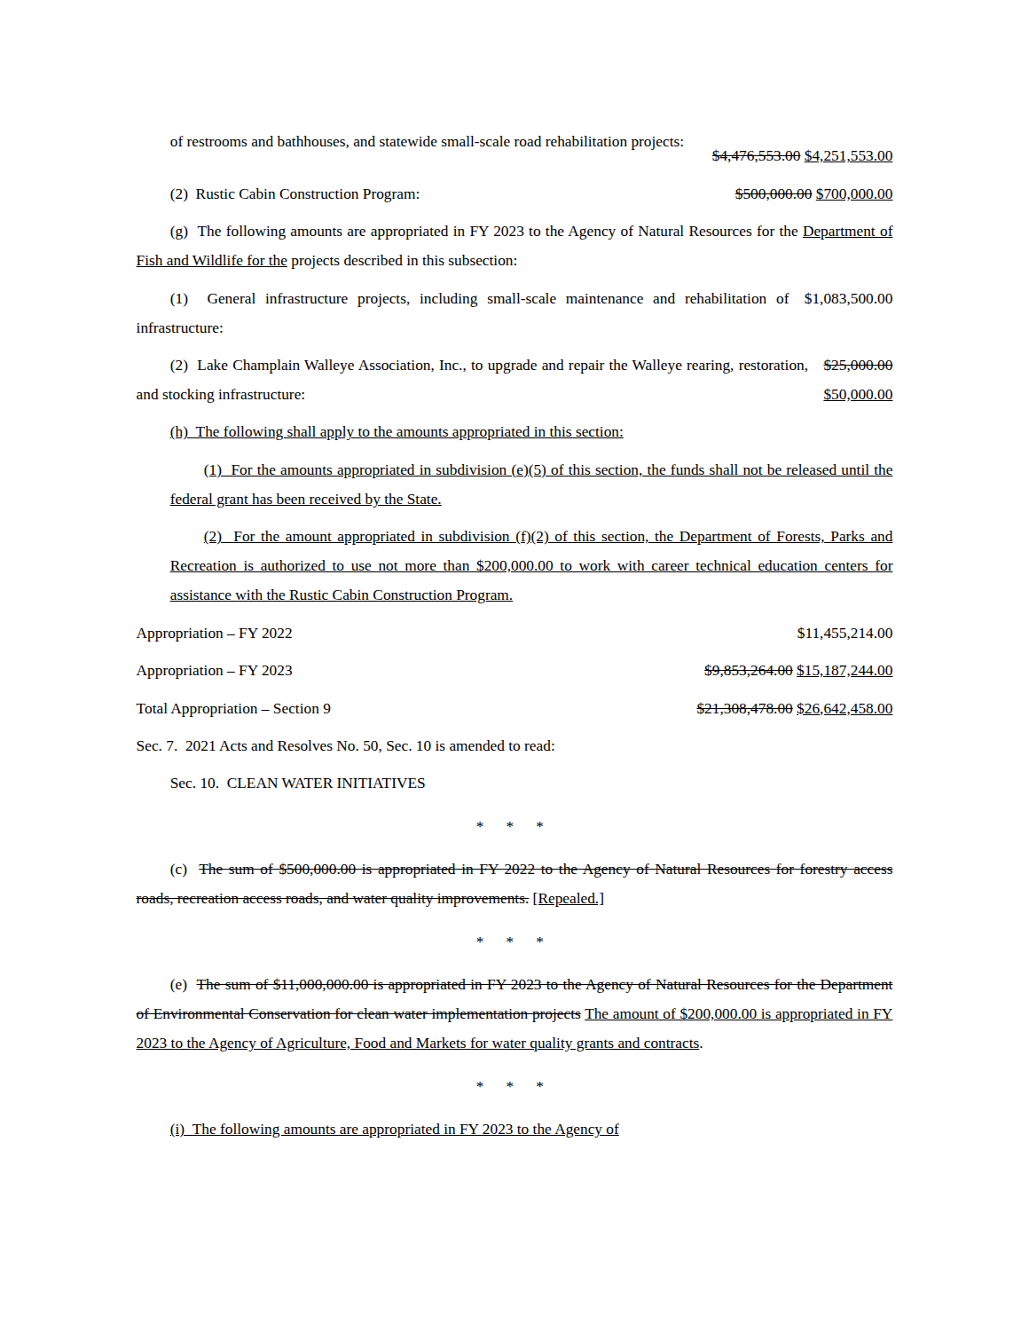of restrooms and bathhouses, and statewide small-scale road rehabilitation projects:
of restrooms and bathhouses, and statewide small-scale road rehabilitation projects:
$4,476,553.00 $4,251,553.00
(2) Rustic Cabin Construction Program:
$500,000.00 $700,000.00
(g) The following amounts are appropriated in FY 2023 to the Agency of Natural Resources for the Department of Fish and Wildlife for the projects described in this subsection:
(1) General infrastructure projects, including small-scale maintenance and rehabilitation of infrastructure:
$1,083,500.00
(2) Lake Champlain Walleye Association, Inc., to upgrade and repair the Walleye rearing, restoration, and stocking infrastructure:
$25,000.00$50,000.00
(h) The following shall apply to the amounts appropriated in this section:
(1) For the amounts appropriated in subdivision (e)(5) of this section, the funds shall not be released until the federal grant has been received by the State.
(2) For the amount appropriated in subdivision (f)(2) of this section, the Department of Forests, Parks and Recreation is authorized to use not more than $200,000.00 to work with career technical education centers for assistance with the Rustic Cabin Construction Program.
Appropriation – FY 2022
$11,455,214.00
Appropriation – FY 2023
$9,853,264.00 $15,187,244.00
Total Appropriation – Section 9
$21,308,478.00 $26,642,458.00
Sec. 7. 2021 Acts and Resolves No. 50, Sec. 10 is amended to read:
Sec. 10. CLEAN WATER INITIATIVES
* * *
(c) The sum of $500,000.00 is appropriated in FY 2022 to the Agency of Natural Resources for forestry access roads, recreation access roads, and water quality improvements. [Repealed.]
* * *
(e) The sum of $11,000,000.00 is appropriated in FY 2023 to the Agency of Natural Resources for the Department of Environmental Conservation for clean water implementation projects The amount of $200,000.00 is appropriated in FY 2023 to the Agency of Agriculture, Food and Markets for water quality grants and contracts.
* * *
(i) The following amounts are appropriated in FY 2023 to the Agency of